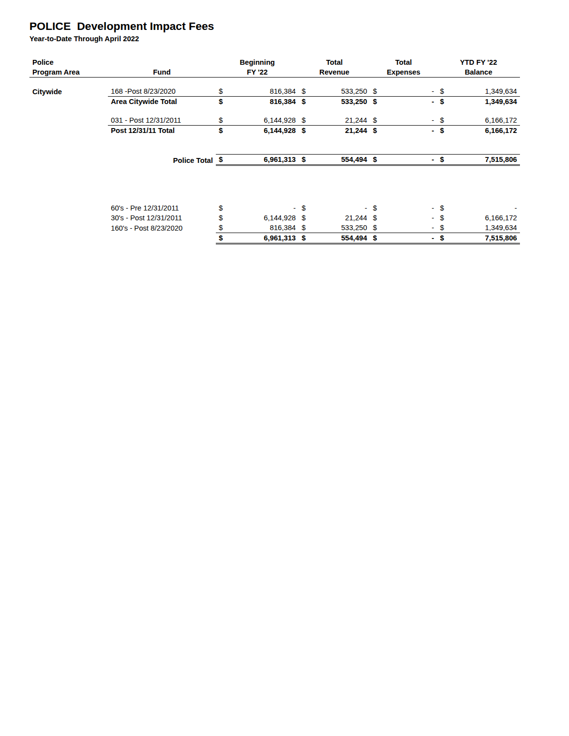POLICE Development Impact Fees
Year-to-Date Through April 2022
| Police | | Beginning | Total | Total | YTD FY '22 |
| --- | --- | --- | --- | --- | --- |
| Program Area | Fund | FY '22 | Revenue | Expenses | Balance |
| Citywide | 168 -Post 8/23/2020 | $ | 816,384 | $ | 533,250 | $ | - | $ | 1,349,634 |
| | Area Citywide Total | $ | 816,384 | $ | 533,250 | $ | - | $ | 1,349,634 |
| | 031 - Post 12/31/2011 | $ | 6,144,928 | $ | 21,244 | $ | - | $ | 6,166,172 |
| | Post 12/31/11 Total | $ | 6,144,928 | $ | 21,244 | $ | - | $ | 6,166,172 |
| | Police Total | $ | 6,961,313 | $ | 554,494 | $ | - | $ | 7,515,806 |
| | 60's - Pre 12/31/2011 | $ | - | $ | - | $ | - | $ | - |
| | 30's - Post 12/31/2011 | $ | 6,144,928 | $ | 21,244 | $ | - | $ | 6,166,172 |
| | 160's - Post 8/23/2020 | $ | 816,384 | $ | 533,250 | $ | - | $ | 1,349,634 |
| | | $ | 6,961,313 | $ | 554,494 | $ | - | $ | 7,515,806 |